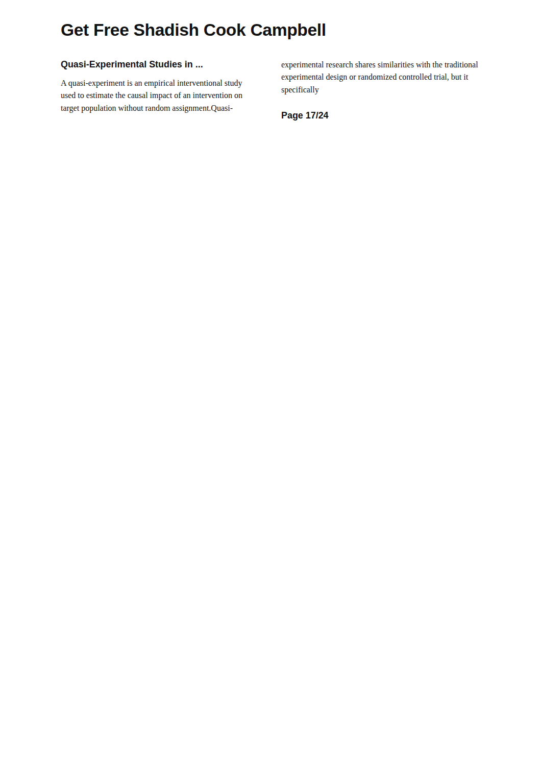Get Free Shadish Cook Campbell
Quasi-Experimental Studies in ...
A quasi-experiment is an empirical interventional study used to estimate the causal impact of an intervention on target population without random assignment.Quasi-experimental research shares similarities with the traditional experimental design or randomized controlled trial, but it specifically
Page 17/24